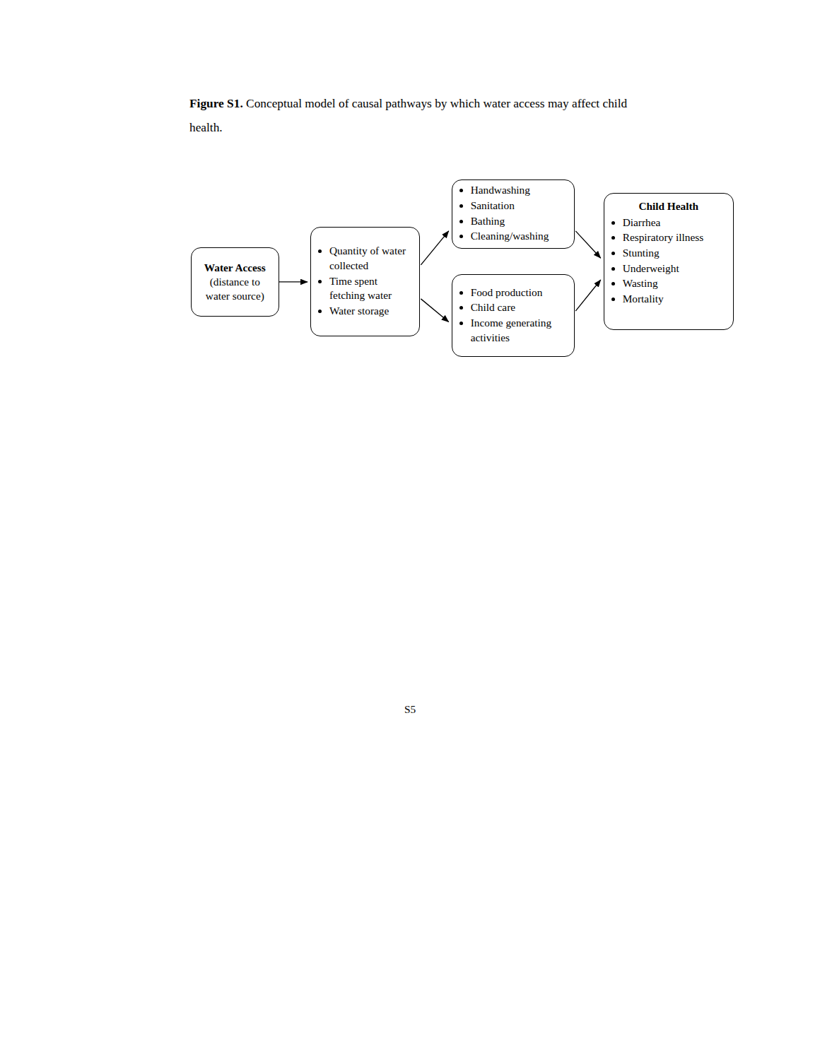Figure S1. Conceptual model of causal pathways by which water access may affect child health.
Water Access
(distance to
water source)
Quantity of water collected
Time spent fetching water
Water storage
Handwashing
Sanitation
Bathing
Cleaning/washing
Food production
Child care
Income generating activities
Child Health
Diarrhea
Respiratory illness
Stunting
Underweight
Wasting
Mortality
S5